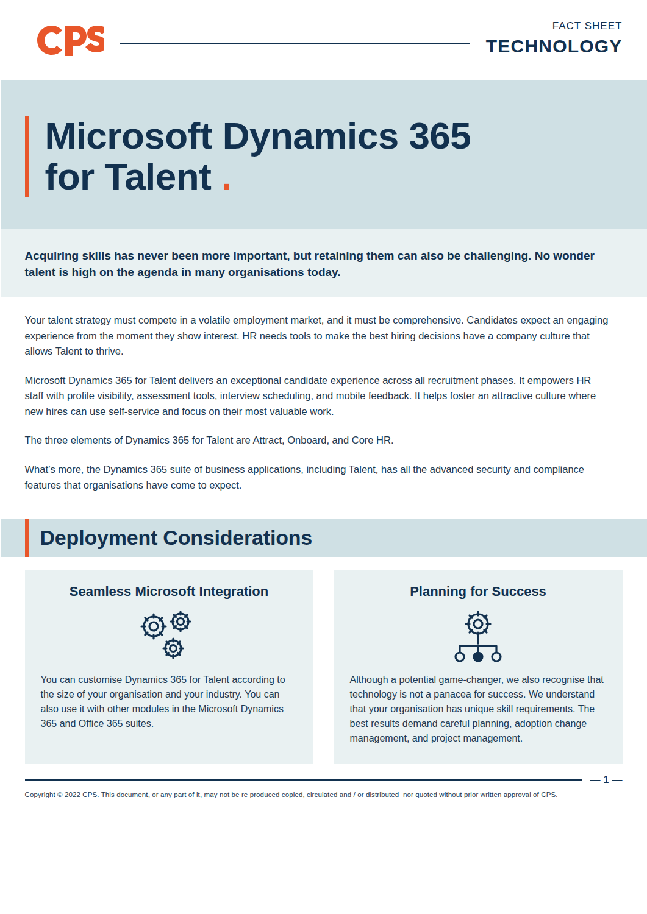FACT SHEET
TECHNOLOGY
Microsoft Dynamics 365
for Talent .
Acquiring skills has never been more important, but retaining them can also be challenging. No wonder talent is high on the agenda in many organisations today.
Your talent strategy must compete in a volatile employment market, and it must be comprehensive. Candidates expect an engaging experience from the moment they show interest. HR needs tools to make the best hiring decisions have a company culture that allows Talent to thrive.
Microsoft Dynamics 365 for Talent delivers an exceptional candidate experience across all recruitment phases. It empowers HR staff with profile visibility, assessment tools, interview scheduling, and mobile feedback. It helps foster an attractive culture where new hires can use self-service and focus on their most valuable work.
The three elements of Dynamics 365 for Talent are Attract, Onboard, and Core HR.
What’s more, the Dynamics 365 suite of business applications, including Talent, has all the advanced security and compliance features that organisations have come to expect.
Deployment Considerations
Seamless Microsoft Integration
You can customise Dynamics 365 for Talent according to the size of your organisation and your industry. You can also use it with other modules in the Microsoft Dynamics 365 and Office 365 suites.
Planning for Success
Although a potential game-changer, we also recognise that technology is not a panacea for success. We understand that your organisation has unique skill requirements. The best results demand careful planning, adoption change management, and project management.
— 1 —
Copyright © 2022 CPS. This document, or any part of it, may not be re produced copied, circulated and / or distributed nor quoted without prior written approval of CPS.